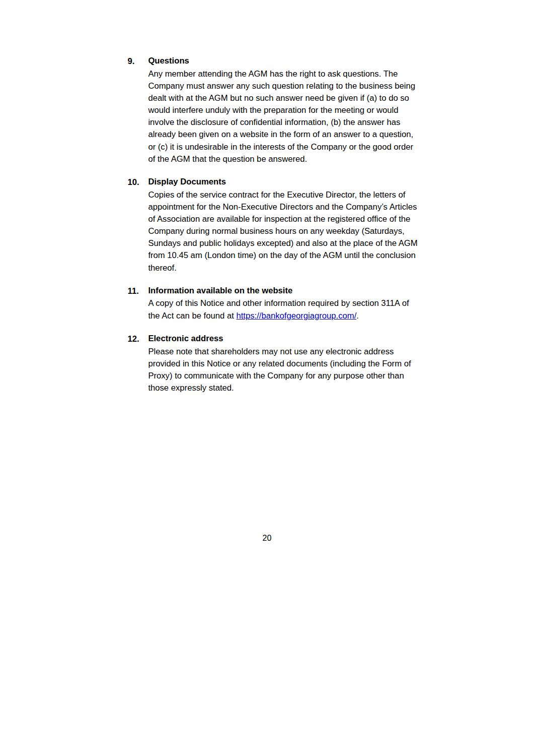9.
Questions
Any member attending the AGM has the right to ask questions. The Company must answer any such question relating to the business being dealt with at the AGM but no such answer need be given if (a) to do so would interfere unduly with the preparation for the meeting or would involve the disclosure of confidential information, (b) the answer has already been given on a website in the form of an answer to a question, or (c) it is undesirable in the interests of the Company or the good order of the AGM that the question be answered.
10.
Display Documents
Copies of the service contract for the Executive Director, the letters of appointment for the Non-Executive Directors and the Company’s Articles of Association are available for inspection at the registered office of the Company during normal business hours on any weekday (Saturdays, Sundays and public holidays excepted) and also at the place of the AGM from 10.45 am (London time) on the day of the AGM until the conclusion thereof.
11.
Information available on the website
A copy of this Notice and other information required by section 311A of the Act can be found at https://bankofgeorgiagroup.com/.
12.
Electronic address
Please note that shareholders may not use any electronic address provided in this Notice or any related documents (including the Form of Proxy) to communicate with the Company for any purpose other than those expressly stated.
20